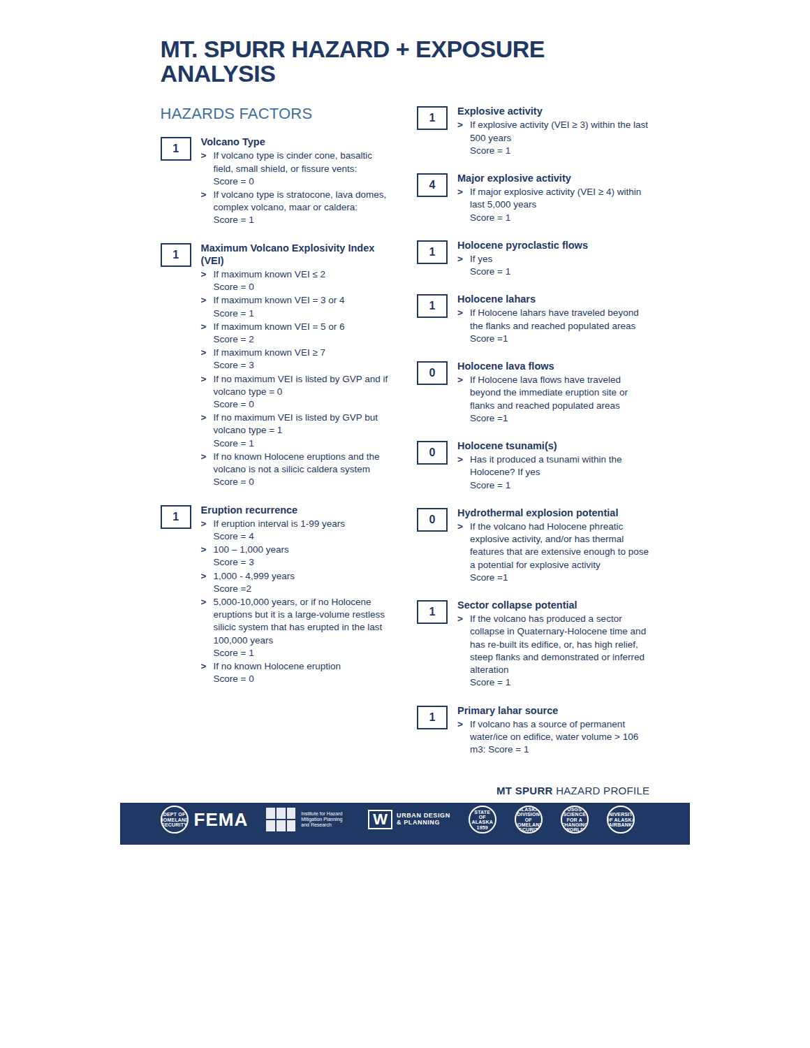Mt. Spurr Hazard + Exposure Analysis
HAZARDS FACTORS
1
Volcano Type
If volcano type is cinder cone, basaltic field, small shield, or fissure vents:Score = 0
If volcano type is stratocone, lava domes, complex volcano, maar or caldera:Score = 1
1
Maximum Volcano Explosivity Index (VEI)
If maximum known VEI ≤ 2Score = 0
If maximum known VEI = 3 or 4Score = 1
If maximum known VEI = 5 or 6Score = 2
If maximum known VEI ≥ 7Score = 3
If no maximum VEI is listed by GVP and if volcano type = 0Score = 0
If no maximum VEI is listed by GVP but volcano type = 1Score = 1
If no known Holocene eruptions and the volcano is not a silicic caldera systemScore = 0
1
Eruption recurrence
If eruption interval is 1-99 yearsScore = 4
100 – 1,000 yearsScore = 3
1,000 - 4,999 yearsScore =2
5,000-10,000 years, or if no Holocene eruptions but it is a large-volume restless silicic system that has erupted in the last 100,000 yearsScore = 1
If no known Holocene eruptionScore = 0
1
Explosive activity
If explosive activity (VEI ≥ 3) within the last 500 yearsScore = 1
4
Major explosive activity
If major explosive activity (VEI ≥ 4) within last 5,000 yearsScore = 1
1
Holocene pyroclastic flows
If yesScore = 1
1
Holocene lahars
If Holocene lahars have traveled beyond the flanks and reached populated areasScore =1
0
Holocene lava flows
If Holocene lava flows have traveled beyond the immediate eruption site or flanks and reached populated areasScore =1
0
Holocene tsunami(s)
Has it produced a tsunami within the Holocene? If yesScore = 1
0
Hydrothermal explosion potential
If the volcano had Holocene phreatic explosive activity, and/or has thermal features that are extensive enough to pose a potential for explosive activityScore =1
1
Sector collapse potential
If the volcano has produced a sector collapse in Quaternary-Holocene time and has re-built its edifice, or, has high relief, steep flanks and demonstrated or inferred alterationScore = 1
1
Primary lahar source
If volcano has a source of permanent water/ice on edifice, water volume > 106 m3: Score = 1
MT SPURR HAZARD PROFILE
DEPT OF HOMELAND SECURITY
FEMA
Institute for Hazard Mitigation Planning and Research
W
URBAN DESIGN
& PLANNING
STATE OF ALASKA 1959
ALASKA DIVISION OF HOMELAND SECURITY
USGS SCIENCE FOR A CHANGING WORLD
UNIVERSITY OF ALASKA FAIRBANKS